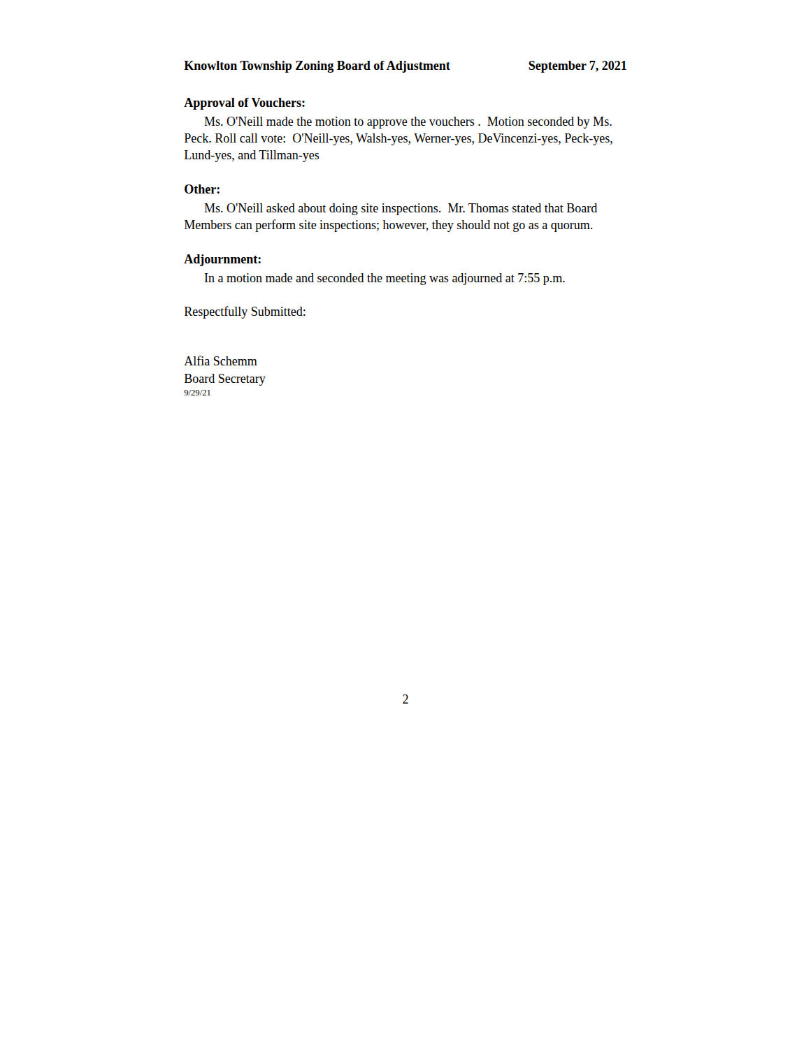Knowlton Township Zoning Board of Adjustment
September 7, 2021
Approval of Vouchers:
Ms. O'Neill made the motion to approve the vouchers . Motion seconded by Ms. Peck. Roll call vote: O'Neill-yes, Walsh-yes, Werner-yes, DeVincenzi-yes, Peck-yes, Lund-yes, and Tillman-yes
Other:
Ms. O'Neill asked about doing site inspections. Mr. Thomas stated that Board Members can perform site inspections; however, they should not go as a quorum.
Adjournment:
In a motion made and seconded the meeting was adjourned at 7:55 p.m.
Respectfully Submitted:
Alfia Schemm
Board Secretary
9/29/21
2